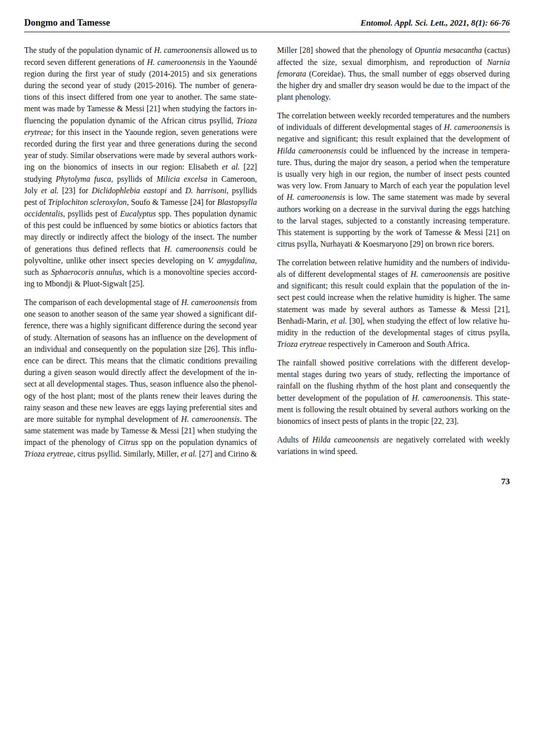Dongmo and Tamesse Entomol. Appl. Sci. Lett., 2021, 8(1): 66-76
The study of the population dynamic of H. cameroonensis allowed us to record seven different generations of H. cameroonensis in the Yaoundé region during the first year of study (2014-2015) and six generations during the second year of study (2015-2016). The number of generations of this insect differed from one year to another. The same statement was made by Tamesse & Messi [21] when studying the factors influencing the population dynamic of the African citrus psyllid, Trioza erytreae; for this insect in the Yaounde region, seven generations were recorded during the first year and three generations during the second year of study. Similar observations were made by several authors working on the bionomics of insects in our region: Elisabeth et al. [22] studying Phytolyma fusca, psyllids of Milicia excelsa in Cameroon, Joly et al. [23] for Diclidophlebia eastopi and D. harrisoni, psyllids pest of Triplochiton scleroxylon, Soufo & Tamesse [24] for Blastopsylla occidentalis, psyllids pest of Eucalyptus spp. Thes population dynamic of this pest could be influenced by some biotics or abiotics factors that may directly or indirectly affect the biology of the insect. The number of generations thus defined reflects that H. cameroonensis could be polyvoltine, unlike other insect species developing on V. amygdalina, such as Sphaerocoris annulus, which is a monovoltine species according to Mbondji & Pluot-Sigwalt [25].
The comparison of each developmental stage of H. cameroonensis from one season to another season of the same year showed a significant difference, there was a highly significant difference during the second year of study. Alternation of seasons has an influence on the development of an individual and consequently on the population size [26]. This influence can be direct. This means that the climatic conditions prevailing during a given season would directly affect the development of the insect at all developmental stages. Thus, season influence also the phenology of the host plant; most of the plants renew their leaves during the rainy season and these new leaves are eggs laying preferential sites and are more suitable for nymphal development of H. cameroonensis. The same statement was made by Tamesse & Messi [21] when studying the impact of the phenology of Citrus spp on the population dynamics of Trioza erytreae, citrus psyllid. Similarly, Miller, et al. [27] and Cirino & Miller [28] showed that the phenology of Opuntia mesacantha (cactus) affected the size, sexual dimorphism, and reproduction of Narnia femorata (Coreidae). Thus, the small number of eggs observed during the higher dry and smaller dry season would be due to the impact of the plant phenology.
The correlation between weekly recorded temperatures and the numbers of individuals of different developmental stages of H. cameroonensis is negative and significant; this result explained that the development of Hilda cameroonensis could be influenced by the increase in temperature. Thus, during the major dry season, a period when the temperature is usually very high in our region, the number of insect pests counted was very low. From January to March of each year the population level of H. cameroonensis is low. The same statement was made by several authors working on a decrease in the survival during the eggs hatching to the larval stages, subjected to a constantly increasing temperature. This statement is supporting by the work of Tamesse & Messi [21] on citrus psylla, Nurhayati & Koesmaryono [29] on brown rice borers.
The correlation between relative humidity and the numbers of individuals of different developmental stages of H. cameroonensis are positive and significant; this result could explain that the population of the insect pest could increase when the relative humidity is higher. The same statement was made by several authors as Tamesse & Messi [21], Benhadi-Marin, et al. [30], when studying the effect of low relative humidity in the reduction of the developmental stages of citrus psylla, Trioza erytreae respectively in Cameroon and South Africa.
The rainfall showed positive correlations with the different developmental stages during two years of study, reflecting the importance of rainfall on the flushing rhythm of the host plant and consequently the better development of the population of H. cameroonensis. This statement is following the result obtained by several authors working on the bionomics of insect pests of plants in the tropic [22, 23].
Adults of Hilda cameoonensis are negatively correlated with weekly variations in wind speed.
73